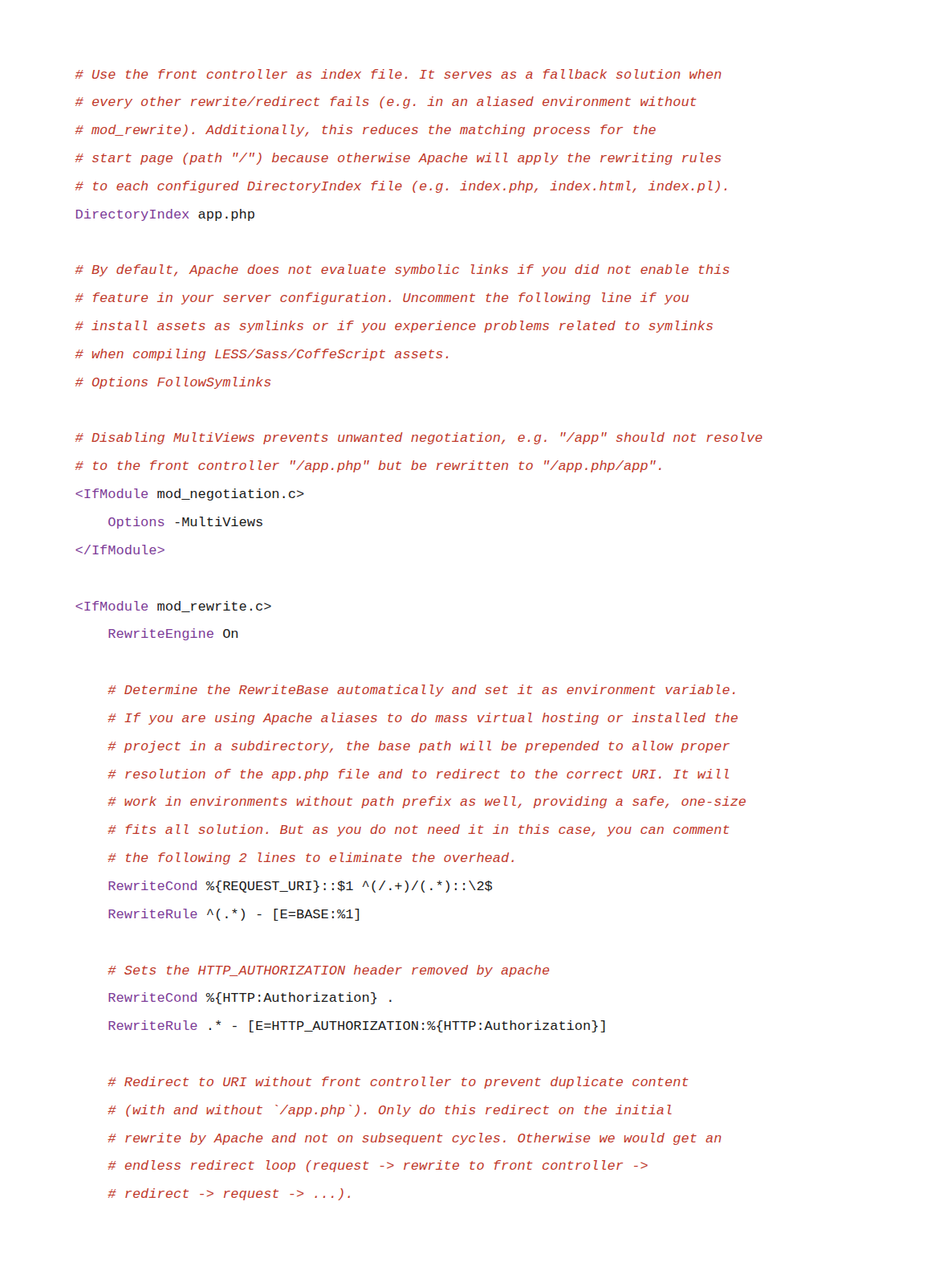# Use the front controller as index file. It serves as a fallback solution when
# every other rewrite/redirect fails (e.g. in an aliased environment without
# mod_rewrite). Additionally, this reduces the matching process for the
# start page (path "/") because otherwise Apache will apply the rewriting rules
# to each configured DirectoryIndex file (e.g. index.php, index.html, index.pl).
DirectoryIndex app.php

# By default, Apache does not evaluate symbolic links if you did not enable this
# feature in your server configuration. Uncomment the following line if you
# install assets as symlinks or if you experience problems related to symlinks
# when compiling LESS/Sass/CoffeScript assets.
# Options FollowSymlinks

# Disabling MultiViews prevents unwanted negotiation, e.g. "/app" should not resolve
# to the front controller "/app.php" but be rewritten to "/app.php/app".
<IfModule mod_negotiation.c>
    Options -MultiViews
</IfModule>

<IfModule mod_rewrite.c>
    RewriteEngine On

    # Determine the RewriteBase automatically and set it as environment variable.
    # If you are using Apache aliases to do mass virtual hosting or installed the
    # project in a subdirectory, the base path will be prepended to allow proper
    # resolution of the app.php file and to redirect to the correct URI. It will
    # work in environments without path prefix as well, providing a safe, one-size
    # fits all solution. But as you do not need it in this case, you can comment
    # the following 2 lines to eliminate the overhead.
    RewriteCond %{REQUEST_URI}::$1 ^(/.+)/(.*)::\2$
    RewriteRule ^(.*) - [E=BASE:%1]

    # Sets the HTTP_AUTHORIZATION header removed by apache
    RewriteCond %{HTTP:Authorization} .
    RewriteRule .* - [E=HTTP_AUTHORIZATION:%{HTTP:Authorization}]

    # Redirect to URI without front controller to prevent duplicate content
    # (with and without `/app.php`). Only do this redirect on the initial
    # rewrite by Apache and not on subsequent cycles. Otherwise we would get an
    # endless redirect loop (request -> rewrite to front controller ->
    # redirect -> request -> ...).